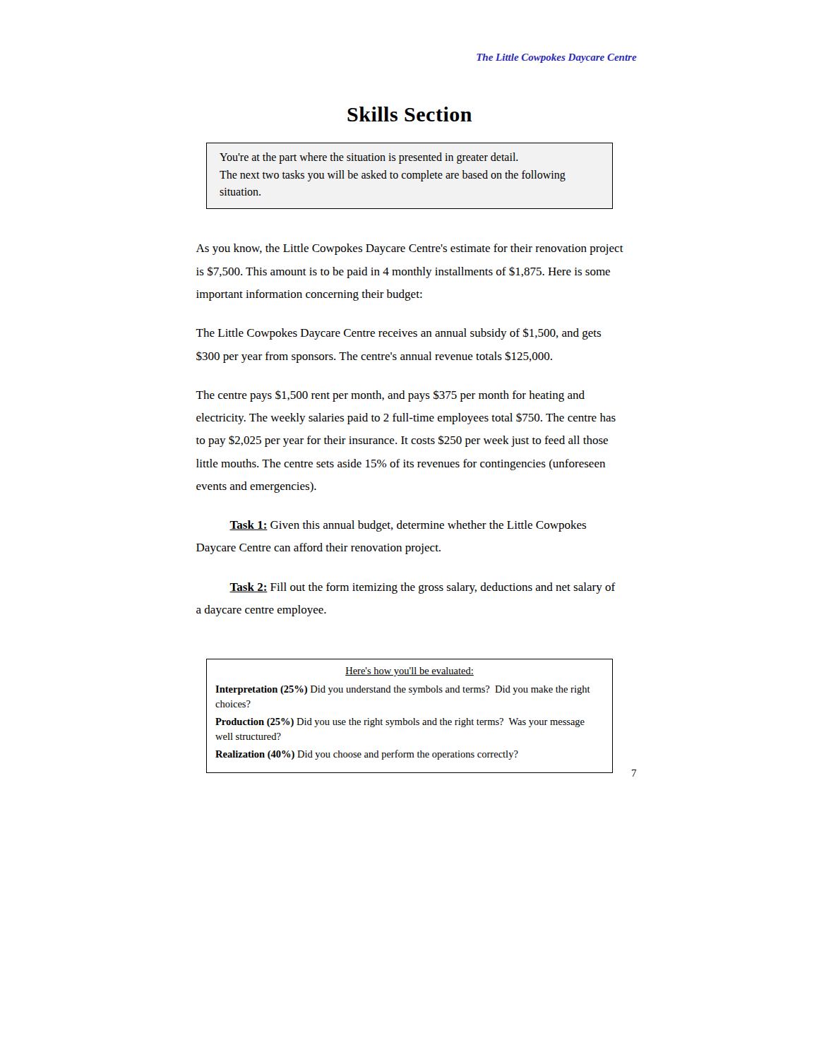The Little Cowpokes Daycare Centre
Skills Section
You're at the part where the situation is presented in greater detail.
The next two tasks you will be asked to complete are based on the following situation.
As you know, the Little Cowpokes Daycare Centre's estimate for their renovation project is $7,500. This amount is to be paid in 4 monthly installments of $1,875. Here is some important information concerning their budget:
The Little Cowpokes Daycare Centre receives an annual subsidy of $1,500, and gets $300 per year from sponsors. The centre's annual revenue totals $125,000.
The centre pays $1,500 rent per month, and pays $375 per month for heating and electricity. The weekly salaries paid to 2 full-time employees total $750. The centre has to pay $2,025 per year for their insurance. It costs $250 per week just to feed all those little mouths. The centre sets aside 15% of its revenues for contingencies (unforeseen events and emergencies).
Task 1: Given this annual budget, determine whether the Little Cowpokes Daycare Centre can afford their renovation project.
Task 2: Fill out the form itemizing the gross salary, deductions and net salary of a daycare centre employee.
Here's how you'll be evaluated:
Interpretation (25%) Did you understand the symbols and terms? Did you make the right choices?
Production (25%) Did you use the right symbols and the right terms? Was your message well structured?
Realization (40%) Did you choose and perform the operations correctly?
7